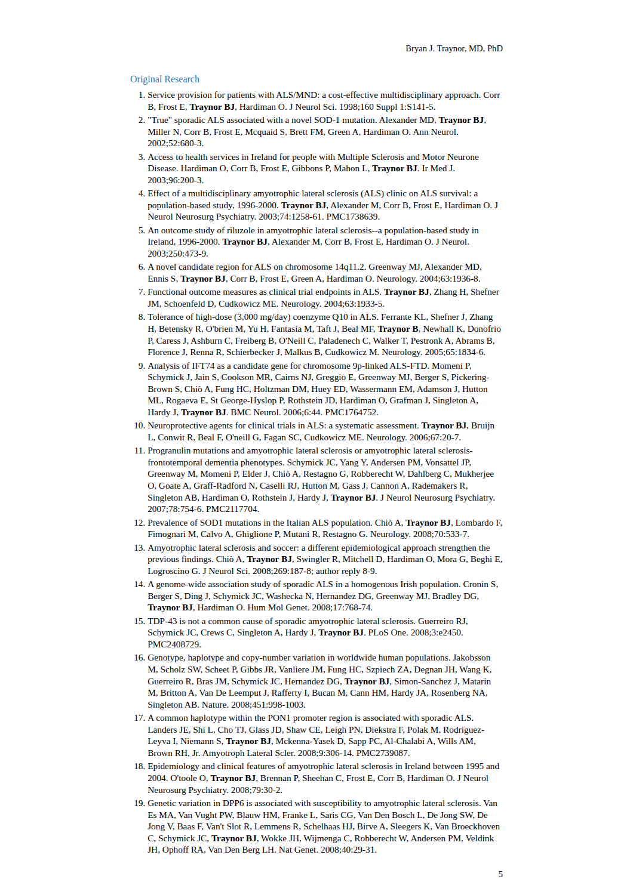Bryan J. Traynor, MD, PhD
Original Research
Service provision for patients with ALS/MND: a cost-effective multidisciplinary approach. Corr B, Frost E, Traynor BJ, Hardiman O. J Neurol Sci. 1998;160 Suppl 1:S141-5.
"True" sporadic ALS associated with a novel SOD-1 mutation. Alexander MD, Traynor BJ, Miller N, Corr B, Frost E, Mcquaid S, Brett FM, Green A, Hardiman O. Ann Neurol. 2002;52:680-3.
Access to health services in Ireland for people with Multiple Sclerosis and Motor Neurone Disease. Hardiman O, Corr B, Frost E, Gibbons P, Mahon L, Traynor BJ. Ir Med J. 2003;96:200-3.
Effect of a multidisciplinary amyotrophic lateral sclerosis (ALS) clinic on ALS survival: a population-based study, 1996-2000. Traynor BJ, Alexander M, Corr B, Frost E, Hardiman O. J Neurol Neurosurg Psychiatry. 2003;74:1258-61. PMC1738639.
An outcome study of riluzole in amyotrophic lateral sclerosis--a population-based study in Ireland, 1996-2000. Traynor BJ, Alexander M, Corr B, Frost E, Hardiman O. J Neurol. 2003;250:473-9.
A novel candidate region for ALS on chromosome 14q11.2. Greenway MJ, Alexander MD, Ennis S, Traynor BJ, Corr B, Frost E, Green A, Hardiman O. Neurology. 2004;63:1936-8.
Functional outcome measures as clinical trial endpoints in ALS. Traynor BJ, Zhang H, Shefner JM, Schoenfeld D, Cudkowicz ME. Neurology. 2004;63:1933-5.
Tolerance of high-dose (3,000 mg/day) coenzyme Q10 in ALS. Ferrante KL, Shefner J, Zhang H, Betensky R, O'brien M, Yu H, Fantasia M, Taft J, Beal MF, Traynor B, Newhall K, Donofrio P, Caress J, Ashburn C, Freiberg B, O'Neill C, Paladenech C, Walker T, Pestronk A, Abrams B, Florence J, Renna R, Schierbecker J, Malkus B, Cudkowicz M. Neurology. 2005;65:1834-6.
Analysis of IFT74 as a candidate gene for chromosome 9p-linked ALS-FTD. Momeni P, Schymick J, Jain S, Cookson MR, Cairns NJ, Greggio E, Greenway MJ, Berger S, Pickering-Brown S, Chiò A, Fung HC, Holtzman DM, Huey ED, Wassermann EM, Adamson J, Hutton ML, Rogaeva E, St George-Hyslop P, Rothstein JD, Hardiman O, Grafman J, Singleton A, Hardy J, Traynor BJ. BMC Neurol. 2006;6:44. PMC1764752.
Neuroprotective agents for clinical trials in ALS: a systematic assessment. Traynor BJ, Bruijn L, Conwit R, Beal F, O'neill G, Fagan SC, Cudkowicz ME. Neurology. 2006;67:20-7.
Progranulin mutations and amyotrophic lateral sclerosis or amyotrophic lateral sclerosis-frontotemporal dementia phenotypes. Schymick JC, Yang Y, Andersen PM, Vonsattel JP, Greenway M, Momeni P, Elder J, Chiò A, Restagno G, Robberecht W, Dahlberg C, Mukherjee O, Goate A, Graff-Radford N, Caselli RJ, Hutton M, Gass J, Cannon A, Rademakers R, Singleton AB, Hardiman O, Rothstein J, Hardy J, Traynor BJ. J Neurol Neurosurg Psychiatry. 2007;78:754-6. PMC2117704.
Prevalence of SOD1 mutations in the Italian ALS population. Chiò A, Traynor BJ, Lombardo F, Fimognari M, Calvo A, Ghiglione P, Mutani R, Restagno G. Neurology. 2008;70:533-7.
Amyotrophic lateral sclerosis and soccer: a different epidemiological approach strengthen the previous findings. Chiò A, Traynor BJ, Swingler R, Mitchell D, Hardiman O, Mora G, Beghi E, Logroscino G. J Neurol Sci. 2008;269:187-8; author reply 8-9.
A genome-wide association study of sporadic ALS in a homogenous Irish population. Cronin S, Berger S, Ding J, Schymick JC, Washecka N, Hernandez DG, Greenway MJ, Bradley DG, Traynor BJ, Hardiman O. Hum Mol Genet. 2008;17:768-74.
TDP-43 is not a common cause of sporadic amyotrophic lateral sclerosis. Guerreiro RJ, Schymick JC, Crews C, Singleton A, Hardy J, Traynor BJ. PLoS One. 2008;3:e2450. PMC2408729.
Genotype, haplotype and copy-number variation in worldwide human populations. Jakobsson M, Scholz SW, Scheet P, Gibbs JR, Vanliere JM, Fung HC, Szpiech ZA, Degnan JH, Wang K, Guerreiro R, Bras JM, Schymick JC, Hernandez DG, Traynor BJ, Simon-Sanchez J, Matarin M, Britton A, Van De Leemput J, Rafferty I, Bucan M, Cann HM, Hardy JA, Rosenberg NA, Singleton AB. Nature. 2008;451:998-1003.
A common haplotype within the PON1 promoter region is associated with sporadic ALS. Landers JE, Shi L, Cho TJ, Glass JD, Shaw CE, Leigh PN, Diekstra F, Polak M, Rodriguez-Leyva I, Niemann S, Traynor BJ, Mckenna-Yasek D, Sapp PC, Al-Chalabi A, Wills AM, Brown RH, Jr. Amyotroph Lateral Scler. 2008;9:306-14. PMC2739087.
Epidemiology and clinical features of amyotrophic lateral sclerosis in Ireland between 1995 and 2004. O'toole O, Traynor BJ, Brennan P, Sheehan C, Frost E, Corr B, Hardiman O. J Neurol Neurosurg Psychiatry. 2008;79:30-2.
Genetic variation in DPP6 is associated with susceptibility to amyotrophic lateral sclerosis. Van Es MA, Van Vught PW, Blauw HM, Franke L, Saris CG, Van Den Bosch L, De Jong SW, De Jong V, Baas F, Van't Slot R, Lemmens R, Schelhaas HJ, Birve A, Sleegers K, Van Broeckhoven C, Schymick JC, Traynor BJ, Wokke JH, Wijmenga C, Robberecht W, Andersen PM, Veldink JH, Ophoff RA, Van Den Berg LH. Nat Genet. 2008;40:29-31.
5